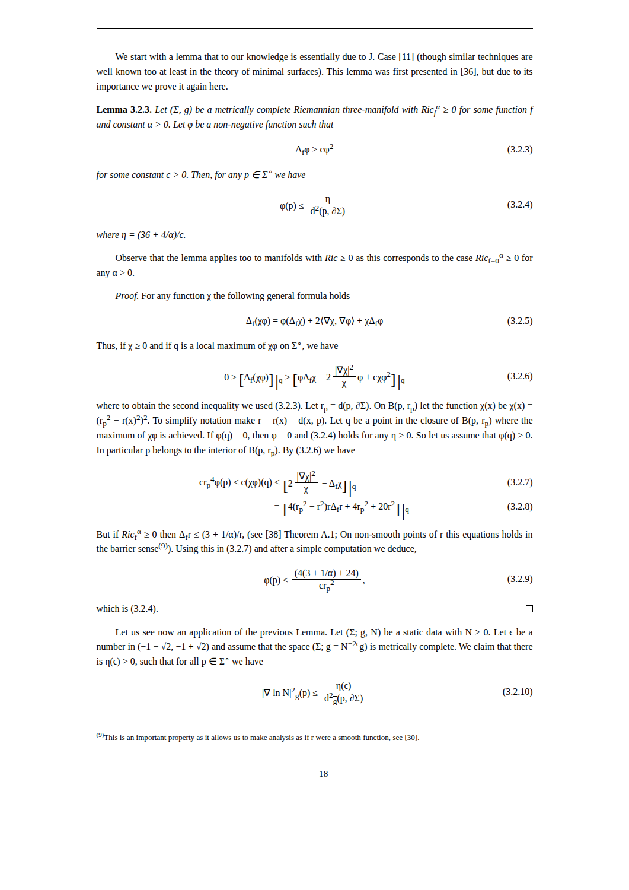We start with a lemma that to our knowledge is essentially due to J. Case [11] (though similar techniques are well known too at least in the theory of minimal surfaces). This lemma was first presented in [36], but due to its importance we prove it again here.
Lemma 3.2.3. Let (Σ, g) be a metrically complete Riemannian three-manifold with Ricfα ≥ 0 for some function f and constant α > 0. Let φ be a non-negative function such that
Δfφ ≥ cφ2 (3.2.3)
for some constant c > 0. Then, for any p ∈ Σ∘ we have
φ(p) ≤ ηd2(p, ∂Σ) (3.2.4)
where η = (36 + 4/α)/c.
Observe that the lemma applies too to manifolds with Ric ≥ 0 as this corresponds to the case Ricf=0α ≥ 0 for any α > 0.
Proof. For any function χ the following general formula holds
Δf(χφ) = φ(Δfχ) + 2⟨∇χ, ∇φ⟩ + χΔfφ (3.2.5)
Thus, if χ ≥ 0 and if q is a local maximum of χφ on Σ∘, we have
0 ≥ [Δf(χφ)]|q ≥ [φΔfχ − 2|∇χ|2 χφ + cχφ2]|q (3.2.6)
where to obtain the second inequality we used (3.2.3). Let rp = d(p, ∂Σ). On B(p, rp) let the function χ(x) be χ(x) = (rp2 − r(x)2)2. To simplify notation make r = r(x) = d(x, p). Let q be a point in the closure of B(p, rp) where the maximum of χφ is achieved. If φ(q) = 0, then φ = 0 and (3.2.4) holds for any η > 0. So let us assume that φ(q) > 0. In particular p belongs to the interior of B(p, rp). By (3.2.6) we have
| cr p 4 φ(p) ≤ c(χφ)(q) ≤ | [ 2 /∇χ/ 2 χ − Δ f χ ] / q | (3.2.7) |
| = | [ 4(r p 2 − r 2 )rΔ f r + 4r p 2 + 20r 2 ] / q | (3.2.8) |
But if Ricfα ≥ 0 then Δfr ≤ (3 + 1/α)/r, (see [38] Theorem A.1; On non-smooth points of r this equations holds in the barrier sense(9)). Using this in (3.2.7) and after a simple computation we deduce,
φ(p) ≤ (4(3 + 1/α) + 24) crp2, (3.2.9)
which is (3.2.4).
Let us see now an application of the previous Lemma. Let (Σ; g, N) be a static data with N > 0. Let ϵ be a number in (−1 − √2, −1 + √2) and assume that the space (Σ; g = N−2ϵg) is metrically complete. We claim that there is η(ϵ) > 0, such that for all p ∈ Σ∘ we have
|∇ ln N|2g(p) ≤ η(ϵ) d2g(p, ∂Σ) (3.2.10)
(9)This is an important property as it allows us to make analysis as if r were a smooth function, see [30].
18